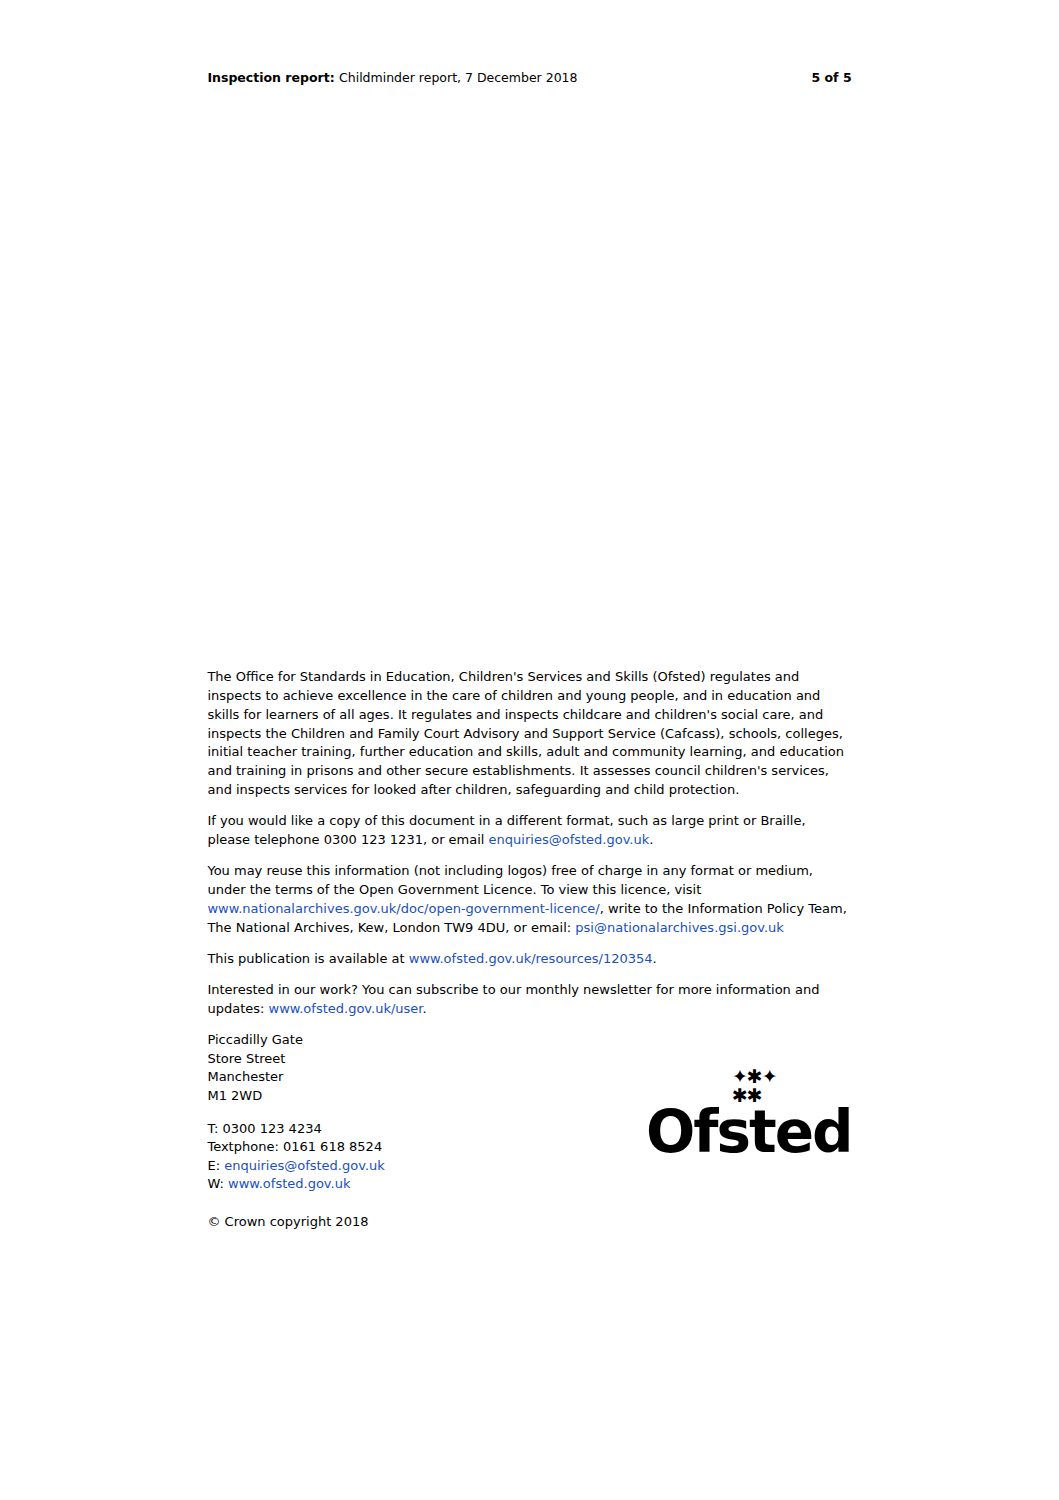Inspection report: Childminder report, 7 December 2018
5 of 5
The Office for Standards in Education, Children's Services and Skills (Ofsted) regulates and inspects to achieve excellence in the care of children and young people, and in education and skills for learners of all ages. It regulates and inspects childcare and children's social care, and inspects the Children and Family Court Advisory and Support Service (Cafcass), schools, colleges, initial teacher training, further education and skills, adult and community learning, and education and training in prisons and other secure establishments. It assesses council children's services, and inspects services for looked after children, safeguarding and child protection.
If you would like a copy of this document in a different format, such as large print or Braille, please telephone 0300 123 1231, or email enquiries@ofsted.gov.uk.
You may reuse this information (not including logos) free of charge in any format or medium, under the terms of the Open Government Licence. To view this licence, visit www.nationalarchives.gov.uk/doc/open-government-licence/, write to the Information Policy Team, The National Archives, Kew, London TW9 4DU, or email: psi@nationalarchives.gsi.gov.uk
This publication is available at www.ofsted.gov.uk/resources/120354.
Interested in our work? You can subscribe to our monthly newsletter for more information and updates: www.ofsted.gov.uk/user.
Piccadilly Gate
Store Street
Manchester
M1 2WD
T: 0300 123 4234
Textphone: 0161 618 8524
E: enquiries@ofsted.gov.uk
W: www.ofsted.gov.uk
© Crown copyright 2018
✦✱✦
✱✱ Ofsted